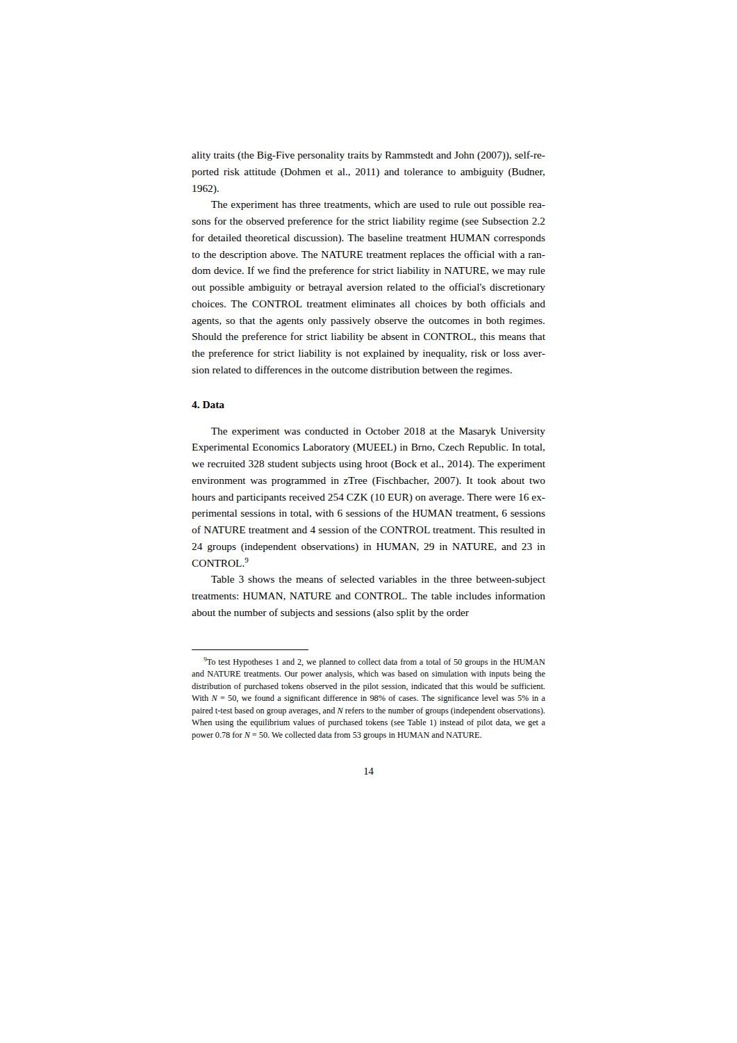ality traits (the Big-Five personality traits by Rammstedt and John (2007)), self-reported risk attitude (Dohmen et al., 2011) and tolerance to ambiguity (Budner, 1962).
The experiment has three treatments, which are used to rule out possible reasons for the observed preference for the strict liability regime (see Subsection 2.2 for detailed theoretical discussion). The baseline treatment HUMAN corresponds to the description above. The NATURE treatment replaces the official with a random device. If we find the preference for strict liability in NATURE, we may rule out possible ambiguity or betrayal aversion related to the official's discretionary choices. The CONTROL treatment eliminates all choices by both officials and agents, so that the agents only passively observe the outcomes in both regimes. Should the preference for strict liability be absent in CONTROL, this means that the preference for strict liability is not explained by inequality, risk or loss aversion related to differences in the outcome distribution between the regimes.
4. Data
The experiment was conducted in October 2018 at the Masaryk University Experimental Economics Laboratory (MUEEL) in Brno, Czech Republic. In total, we recruited 328 student subjects using hroot (Bock et al., 2014). The experiment environment was programmed in zTree (Fischbacher, 2007). It took about two hours and participants received 254 CZK (10 EUR) on average. There were 16 experimental sessions in total, with 6 sessions of the HUMAN treatment, 6 sessions of NATURE treatment and 4 session of the CONTROL treatment. This resulted in 24 groups (independent observations) in HUMAN, 29 in NATURE, and 23 in CONTROL.9
Table 3 shows the means of selected variables in the three between-subject treatments: HUMAN, NATURE and CONTROL. The table includes information about the number of subjects and sessions (also split by the order
9To test Hypotheses 1 and 2, we planned to collect data from a total of 50 groups in the HUMAN and NATURE treatments. Our power analysis, which was based on simulation with inputs being the distribution of purchased tokens observed in the pilot session, indicated that this would be sufficient. With N = 50, we found a significant difference in 98% of cases. The significance level was 5% in a paired t-test based on group averages, and N refers to the number of groups (independent observations). When using the equilibrium values of purchased tokens (see Table 1) instead of pilot data, we get a power 0.78 for N = 50. We collected data from 53 groups in HUMAN and NATURE.
14